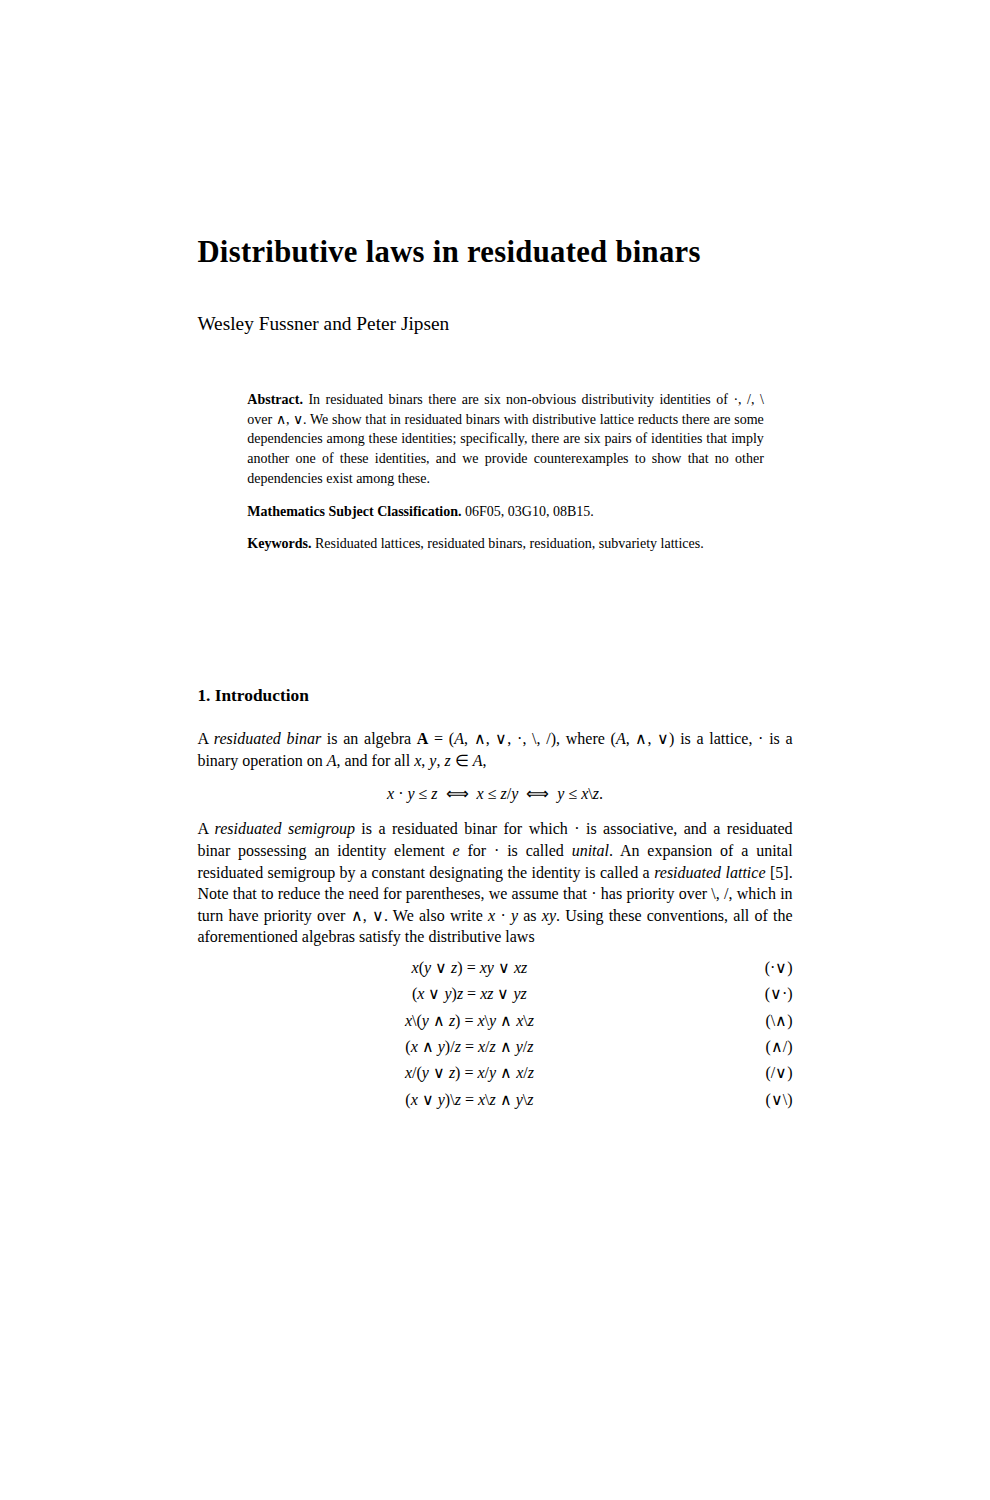Distributive laws in residuated binars
Wesley Fussner and Peter Jipsen
Abstract. In residuated binars there are six non-obvious distributivity identities of ·, /, \ over ∧, ∨. We show that in residuated binars with distributive lattice reducts there are some dependencies among these identities; specifically, there are six pairs of identities that imply another one of these identities, and we provide counterexamples to show that no other dependencies exist among these.
Mathematics Subject Classification. 06F05, 03G10, 08B15.
Keywords. Residuated lattices, residuated binars, residuation, subvariety lattices.
1. Introduction
A residuated binar is an algebra A = (A, ∧, ∨, ·, \, /), where (A, ∧, ∨) is a lattice, · is a binary operation on A, and for all x, y, z ∈ A,
x · y ≤ z ⟺ x ≤ z/y ⟺ y ≤ x\z.
A residuated semigroup is a residuated binar for which · is associative, and a residuated binar possessing an identity element e for · is called unital. An expansion of a unital residuated semigroup by a constant designating the identity is called a residuated lattice [5]. Note that to reduce the need for parentheses, we assume that · has priority over \, /, which in turn have priority over ∧, ∨. We also write x · y as xy. Using these conventions, all of the aforementioned algebras satisfy the distributive laws
x(y ∨ z) = xy ∨ xz
(·∨)
(x ∨ y)z = xz ∨ yz
(∨·)
x\(y ∧ z) = x\y ∧ x\z
(\∧)
(x ∧ y)/z = x/z ∧ y/z
(∧/)
x/(y ∨ z) = x/y ∧ x/z
(/∨)
(x ∨ y)\z = x\z ∧ y\z
(∨\)